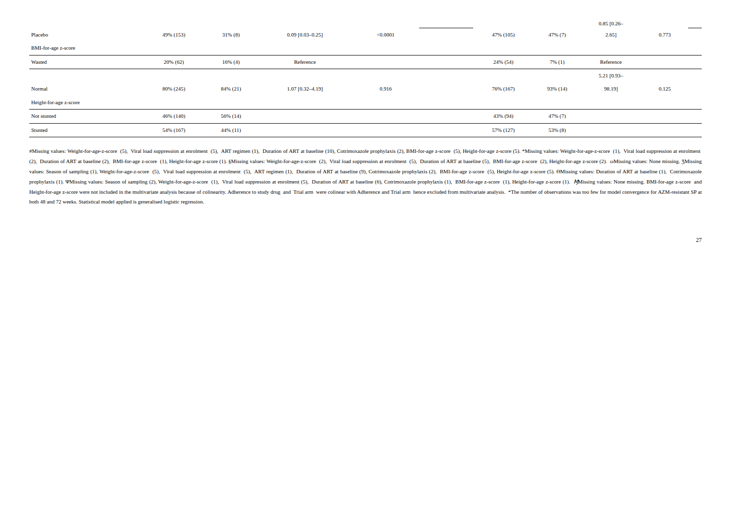| | | | | | | | | 0.85 [0.26– | | |
| Placebo | 49% (153) | 31% (8) | 0.09 [0.03–0.25] | <0.0001 | | 47% (105) | 47% (7) | 2.65] | 0.773 | |
| BMI-for-age z-score | | | | | | | | | | |
| Wasted | 20% (62) | 16% (4) | Reference | | | 24% (54) | 7% (1) | Reference | | |
| | | | | | | | | 5.21 [0.93– | | |
| Normal | 80% (245) | 84% (21) | 1.07 [0.32–4.19] | 0.916 | | 76% (167) | 93% (14) | 98.19] | 0.125 | |
| Height-for-age z-score | | | | | | | | | | |
| Not stunted | 46% (140) | 56% (14) | | | | 43% (94) | 47% (7) | | | |
| Stunted | 54% (167) | 44% (11) | | | | 57% (127) | 53% (8) | | | |
#Missing values: Weight-for-age-z-score (5), Viral load suppression at enrolment (5), ART regimen (1), Duration of ART at baseline (10), Cotrimoxazole prophylaxis (2), BMI-for-age z-score (5), Height-for-age z-score (5). *Missing values: Weight-for-age-z-score (1), Viral load suppression at enrolment (2), Duration of ART at baseline (2), BMI-for-age z-score (1), Height-for-age z-score (1). §Missing values: Weight-for-age-z-score (2), Viral load suppression at enrolment (5), Duration of ART at baseline (5), BMI-for-age z-score (2), Height-for-age z-score (2). ωMissing values: None missing. ƷMissing values: Season of sampling (1), Weight-for-age-z-score (5), Viral load suppression at enrolment (5), ART regimen (1), Duration of ART at baseline (9), Cotrimoxazole prophylaxis (2), BMI-for-age z-score (5), Height-for-age z-score (5). ϴMissing values: Duration of ART at baseline (1), Cotrimoxazole prophylaxis (1). ΨMissing values: Season of sampling (2), Weight-for-age-z-score (1), Viral load suppression at enrolment (5), Duration of ART at baseline (6), Cotrimoxazole prophylaxis (1), BMI-for-age z-score (1), Height-for-age z-score (1). ⱮMissing values: None missing. BMI-for-age z-score and Height-for-age z-score were not included in the multivariate analysis because of colinearity. Adherence to study drug and Trial arm were colinear with Adherence and Trial arm hence excluded from multivariate analysis. *The number of observations was too few for model convergence for AZM-resistant SP at both 48 and 72 weeks. Statistical model applied is generalised logistic regression.
27